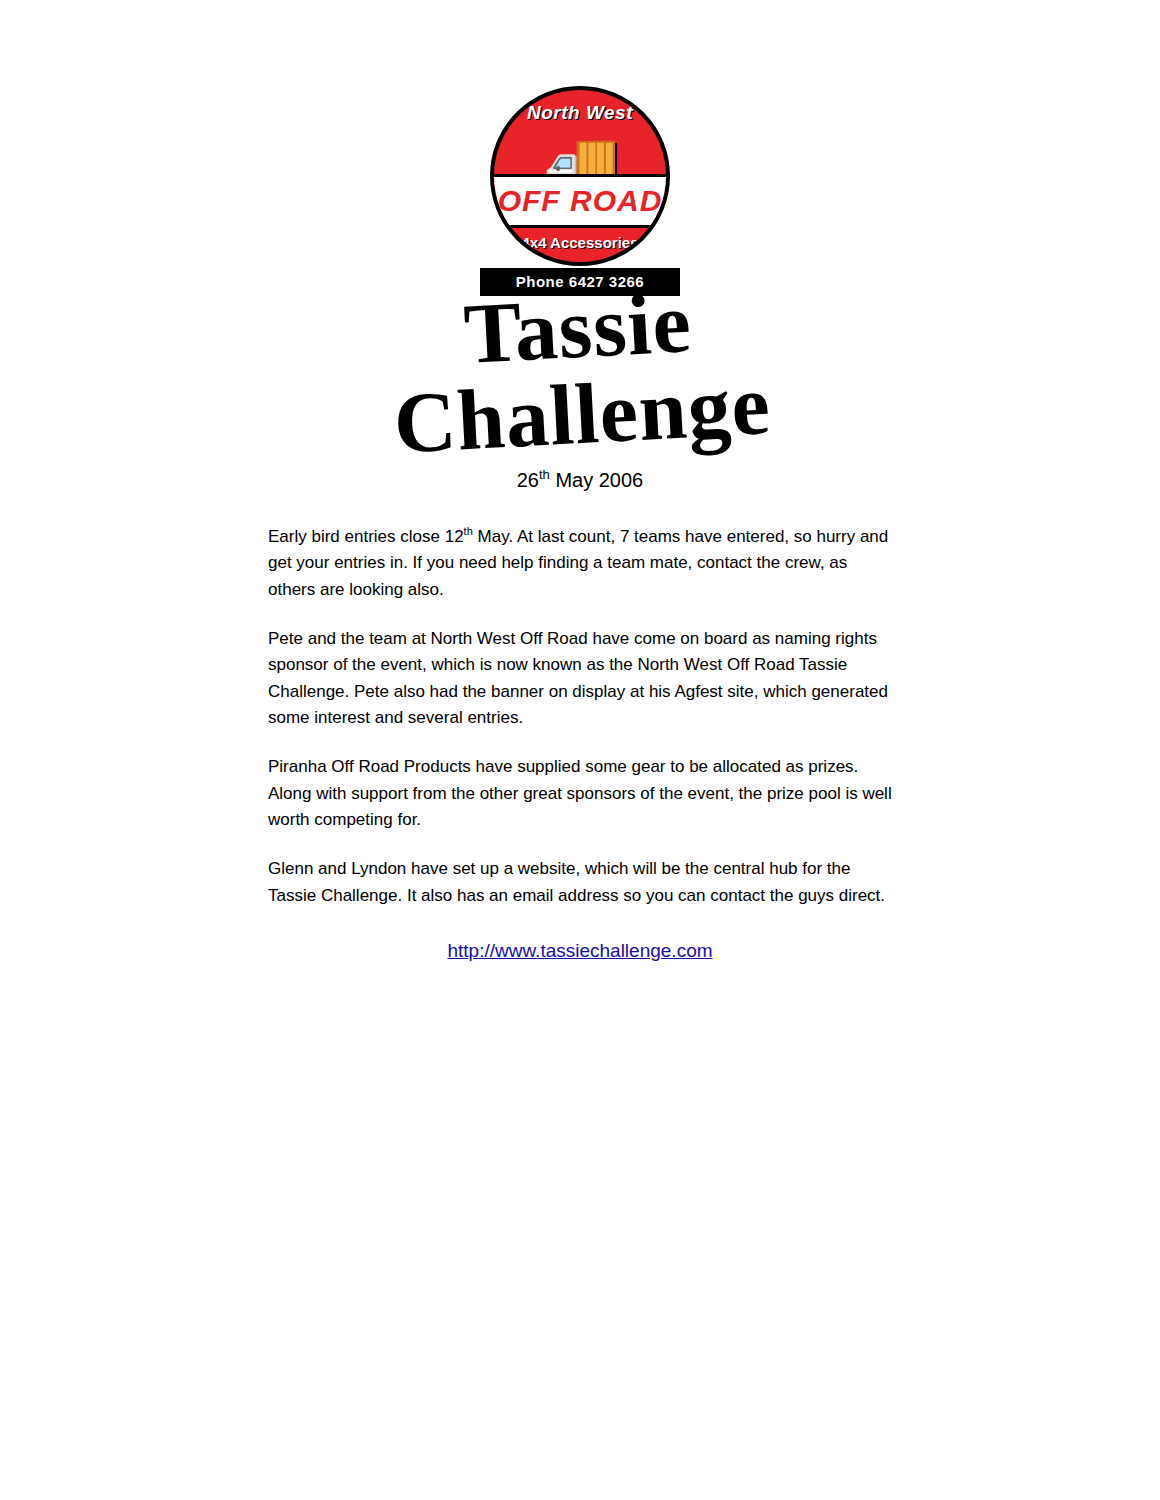North West
🚚
OFF ROAD
4x4 Accessories
Phone 6427 3266
Tassie Challenge
26th May 2006
Early bird entries close 12th May. At last count, 7 teams have entered, so hurry and get your entries in. If you need help finding a team mate, contact the crew, as others are looking also.
Pete and the team at North West Off Road have come on board as naming rights sponsor of the event, which is now known as the North West Off Road Tassie Challenge. Pete also had the banner on display at his Agfest site, which generated some interest and several entries.
Piranha Off Road Products have supplied some gear to be allocated as prizes. Along with support from the other great sponsors of the event, the prize pool is well worth competing for.
Glenn and Lyndon have set up a website, which will be the central hub for the Tassie Challenge. It also has an email address so you can contact the guys direct.
http://www.tassiechallenge.com